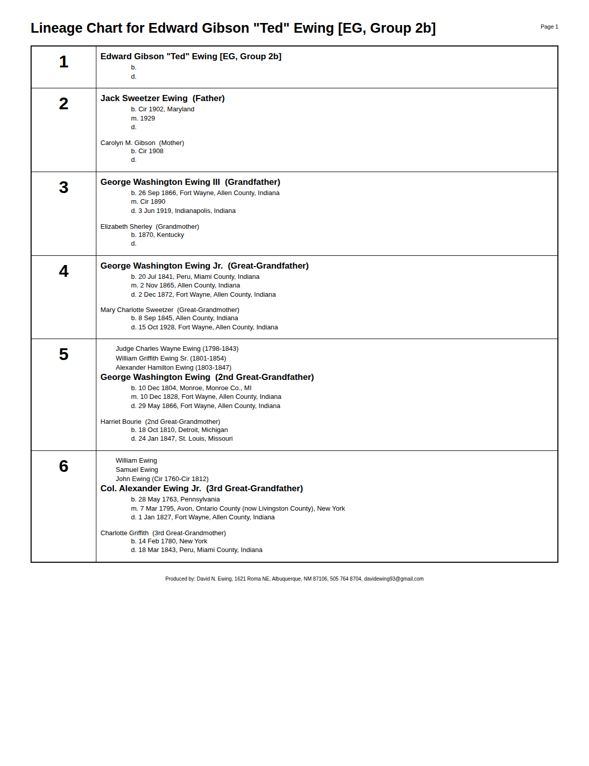Page 1
Lineage Chart for Edward Gibson "Ted" Ewing [EG, Group 2b]
| 1 | Edward Gibson "Ted" Ewing [EG, Group 2b] b. d. |
| 2 | Jack Sweetzer Ewing (Father) b. Cir 1902, Maryland m. 1929 d. Carolyn M. Gibson (Mother) b. Cir 1908 d. |
| 3 | George Washington Ewing III (Grandfather) b. 26 Sep 1866, Fort Wayne, Allen County, Indiana m. Cir 1890 d. 3 Jun 1919, Indianapolis, Indiana Elizabeth Sherley (Grandmother) b. 1870, Kentucky d. |
| 4 | George Washington Ewing Jr. (Great-Grandfather) b. 20 Jul 1841, Peru, Miami County, Indiana m. 2 Nov 1865, Allen County, Indiana d. 2 Dec 1872, Fort Wayne, Allen County, Indiana Mary Charlotte Sweetzer (Great-Grandmother) b. 8 Sep 1845, Allen County, Indiana d. 15 Oct 1928, Fort Wayne, Allen County, Indiana |
| 5 | Judge Charles Wayne Ewing (1798-1843) William Griffith Ewing Sr. (1801-1854) Alexander Hamilton Ewing (1803-1847) George Washington Ewing (2nd Great-Grandfather) b. 10 Dec 1804, Monroe, Monroe Co., MI m. 10 Dec 1828, Fort Wayne, Allen County, Indiana d. 29 May 1866, Fort Wayne, Allen County, Indiana Harriet Bourie (2nd Great-Grandmother) b. 18 Oct 1810, Detroit, Michigan d. 24 Jan 1847, St. Louis, Missouri |
| 6 | William Ewing Samuel Ewing John Ewing (Cir 1760-Cir 1812) Col. Alexander Ewing Jr. (3rd Great-Grandfather) b. 28 May 1763, Pennsylvania m. 7 Mar 1795, Avon, Ontario County (now Livingston County), New York d. 1 Jan 1827, Fort Wayne, Allen County, Indiana Charlotte Griffith (3rd Great-Grandmother) b. 14 Feb 1780, New York d. 18 Mar 1843, Peru, Miami County, Indiana |
Produced by: David N. Ewing, 1621 Roma NE, Albuquerque, NM 87106, 505 764 8704, davidewing93@gmail.com